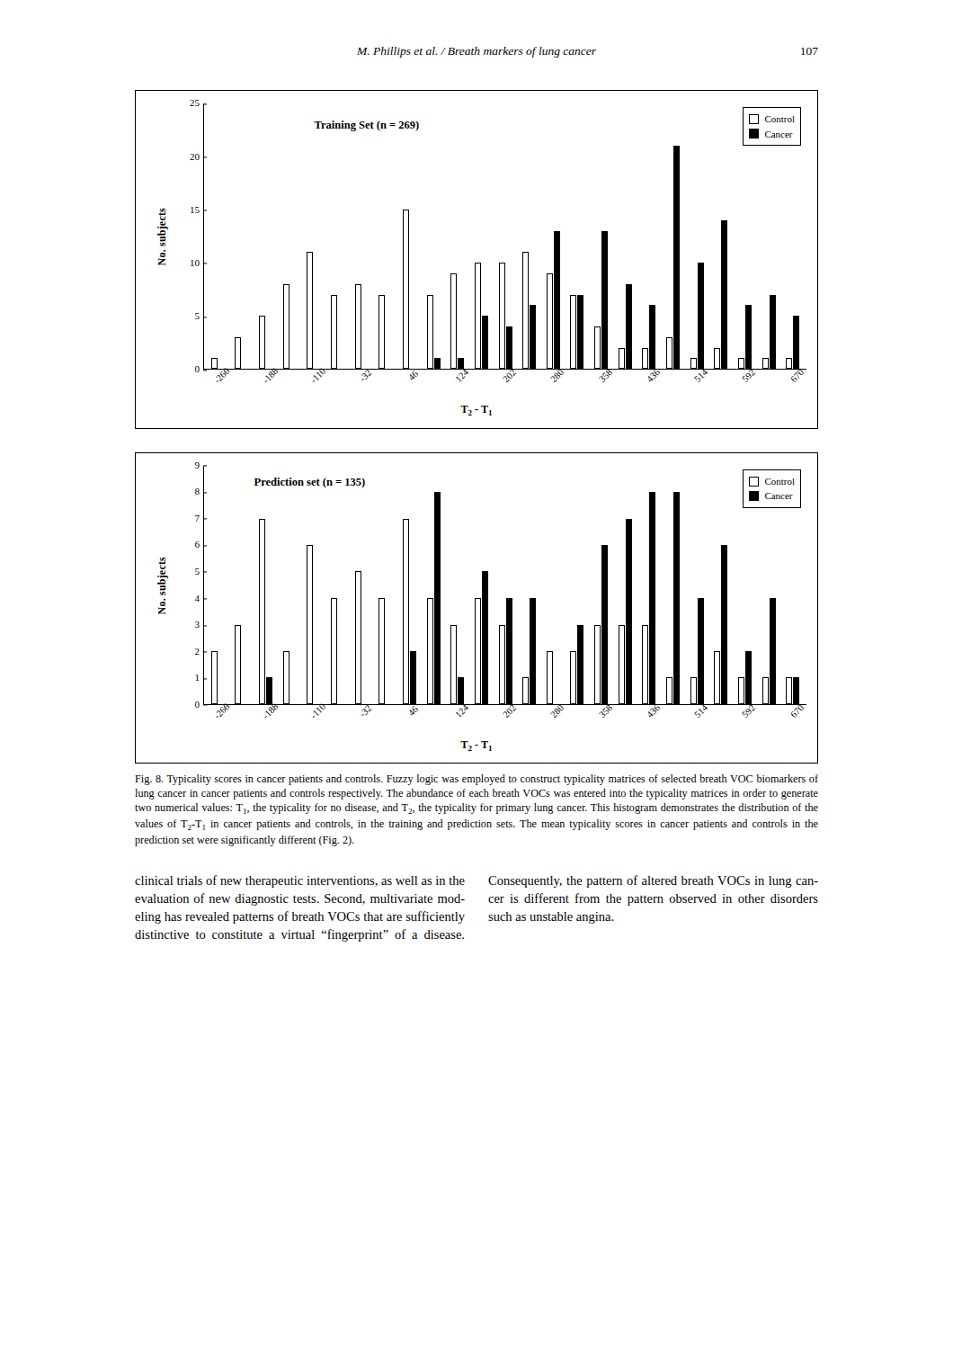M. Phillips et al. / Breath markers of lung cancer 107
No. subjects
25
20
15
10
5
0
Control
Cancer
Training Set (n = 269)
-266
-188
-110
-32
46
124
202
280
358
436
514
592
670
T2 - T1
No. subjects
9
8
7
6
5
4
3
2
1
0
Control
Cancer
Prediction set (n = 135)
-266
-188
-110
-32
46
124
202
280
358
436
514
592
670
T2 - T1
Fig. 8. Typicality scores in cancer patients and controls. Fuzzy logic was employed to construct typicality matrices of selected breath VOC biomarkers of lung cancer in cancer patients and controls respectively. The abundance of each breath VOCs was entered into the typicality matrices in order to generate two numerical values: T1, the typicality for no disease, and T2, the typicality for primary lung cancer. This histogram demonstrates the distribution of the values of T2-T1 in cancer patients and controls, in the training and prediction sets. The mean typicality scores in cancer patients and controls in the prediction set were significantly different (Fig. 2).
clinical trials of new therapeutic interventions, as well as in the evaluation of new diagnostic tests. Second, multivariate modeling has revealed patterns of breath VOCs that are sufficiently distinctive to constitute a virtual “fingerprint” of a disease. Consequently, the pattern of altered breath VOCs in lung cancer is different from the pattern observed in other disorders such as unstable angina.